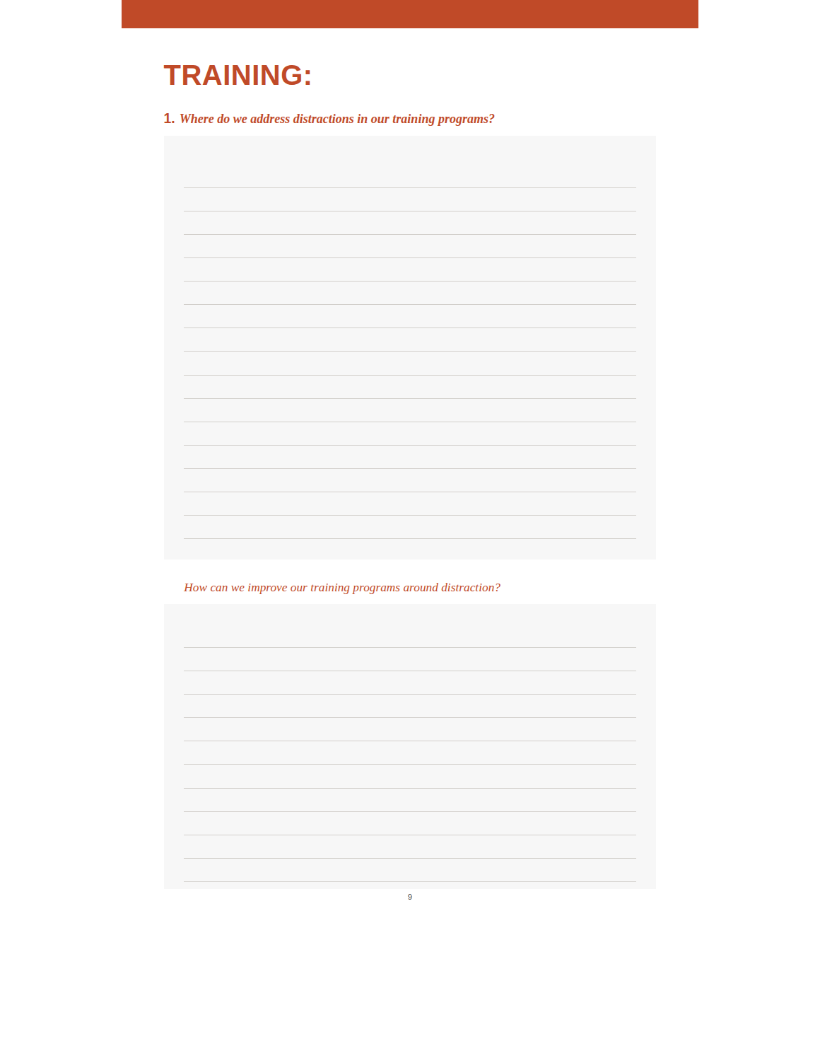Training:
1. Where do we address distractions in our training programs?
How can we improve our training programs around distraction?
9